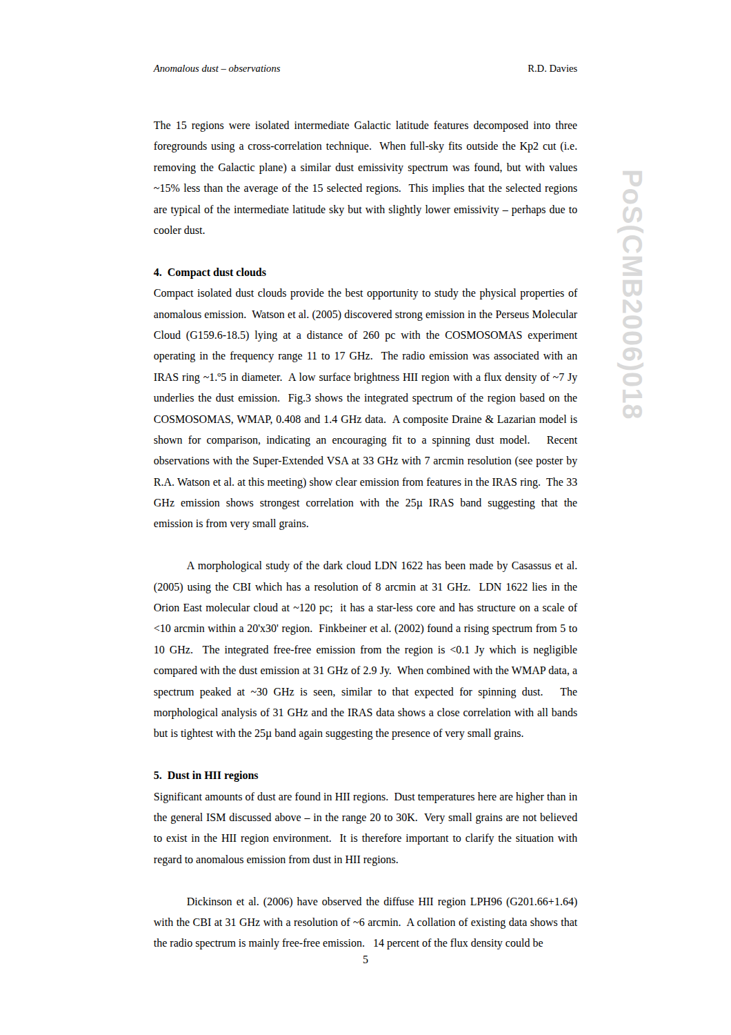Anomalous dust – observations R.D. Davies
PoS(CMB2006)018
The 15 regions were isolated intermediate Galactic latitude features decomposed into three foregrounds using a cross-correlation technique. When full-sky fits outside the Kp2 cut (i.e. removing the Galactic plane) a similar dust emissivity spectrum was found, but with values ~15% less than the average of the 15 selected regions. This implies that the selected regions are typical of the intermediate latitude sky but with slightly lower emissivity – perhaps due to cooler dust.
4. Compact dust clouds
Compact isolated dust clouds provide the best opportunity to study the physical properties of anomalous emission. Watson et al. (2005) discovered strong emission in the Perseus Molecular Cloud (G159.6-18.5) lying at a distance of 260 pc with the COSMOSOMAS experiment operating in the frequency range 11 to 17 GHz. The radio emission was associated with an IRAS ring ~1.º5 in diameter. A low surface brightness HII region with a flux density of ~7 Jy underlies the dust emission. Fig.3 shows the integrated spectrum of the region based on the COSMOSOMAS, WMAP, 0.408 and 1.4 GHz data. A composite Draine & Lazarian model is shown for comparison, indicating an encouraging fit to a spinning dust model. Recent observations with the Super-Extended VSA at 33 GHz with 7 arcmin resolution (see poster by R.A. Watson et al. at this meeting) show clear emission from features in the IRAS ring. The 33 GHz emission shows strongest correlation with the 25µ IRAS band suggesting that the emission is from very small grains.
A morphological study of the dark cloud LDN 1622 has been made by Casassus et al. (2005) using the CBI which has a resolution of 8 arcmin at 31 GHz. LDN 1622 lies in the Orion East molecular cloud at ~120 pc; it has a star-less core and has structure on a scale of <10 arcmin within a 20'x30' region. Finkbeiner et al. (2002) found a rising spectrum from 5 to 10 GHz. The integrated free-free emission from the region is <0.1 Jy which is negligible compared with the dust emission at 31 GHz of 2.9 Jy. When combined with the WMAP data, a spectrum peaked at ~30 GHz is seen, similar to that expected for spinning dust. The morphological analysis of 31 GHz and the IRAS data shows a close correlation with all bands but is tightest with the 25µ band again suggesting the presence of very small grains.
5. Dust in HII regions
Significant amounts of dust are found in HII regions. Dust temperatures here are higher than in the general ISM discussed above – in the range 20 to 30K. Very small grains are not believed to exist in the HII region environment. It is therefore important to clarify the situation with regard to anomalous emission from dust in HII regions.
Dickinson et al. (2006) have observed the diffuse HII region LPH96 (G201.66+1.64) with the CBI at 31 GHz with a resolution of ~6 arcmin. A collation of existing data shows that the radio spectrum is mainly free-free emission. 14 percent of the flux density could be
5